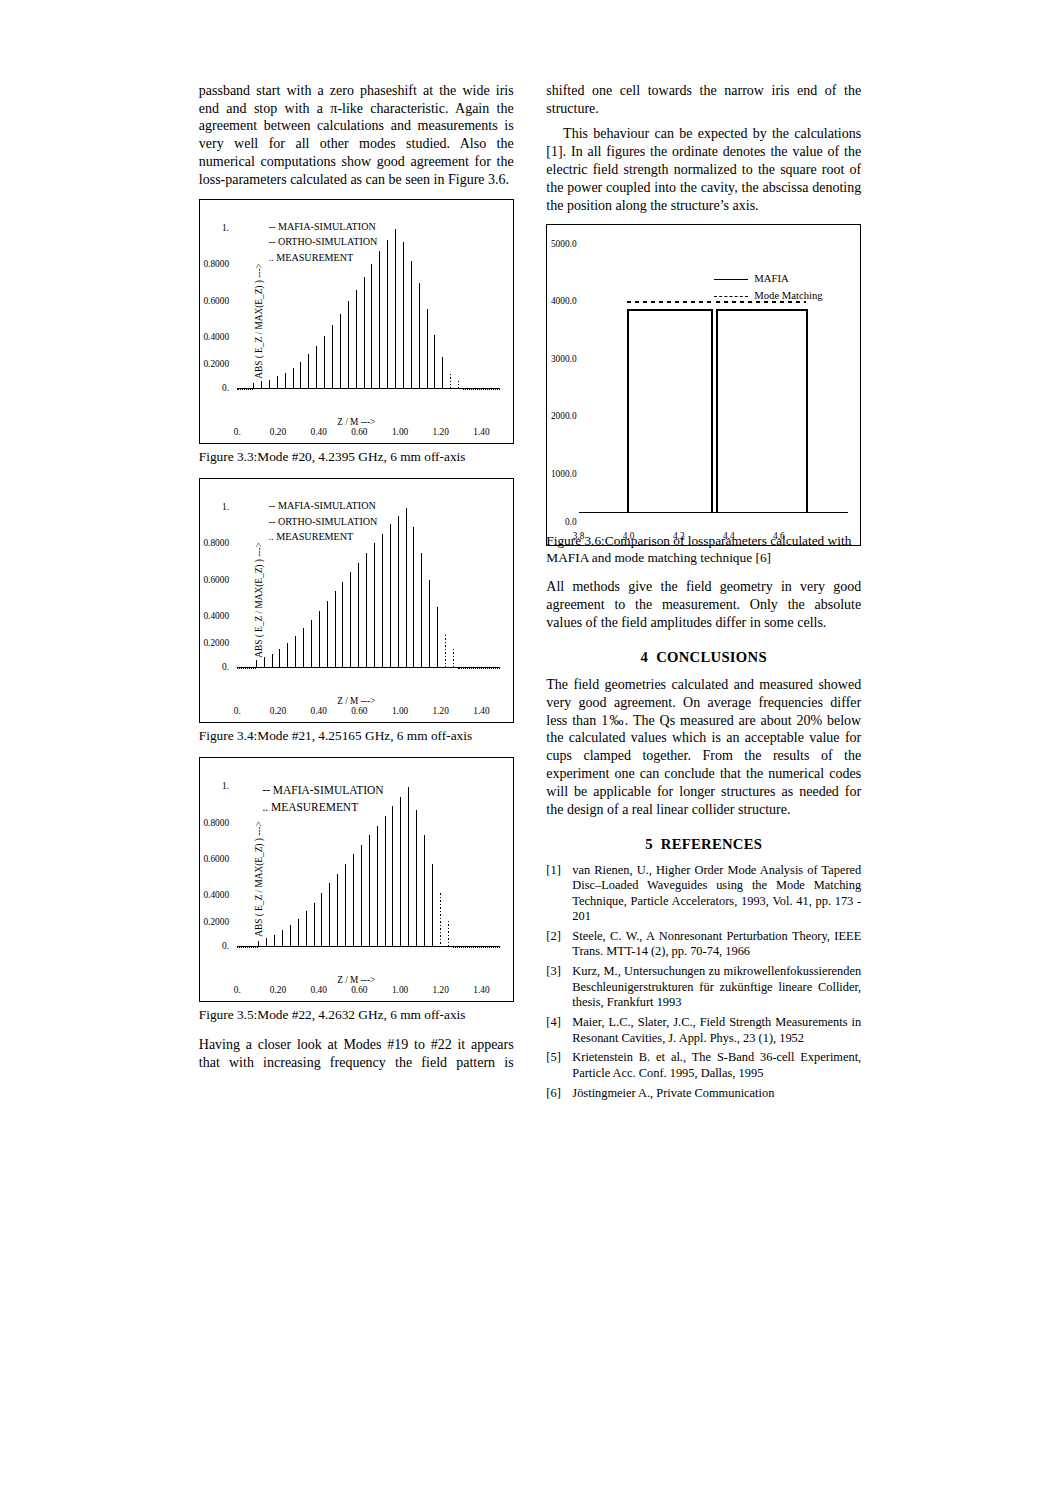passband start with a zero phaseshift at the wide iris end and stop with a π-like characteristic. Again the agreement between calculations and measurements is very well for all other modes studied. Also the numerical computations show good agreement for the loss-parameters calculated as can be seen in Figure 3.6.
ABS ( E_Z / MAX(E_Z) ) --->
1.
0.8000
0.6000
0.4000
0.2000
0.
-- MAFIA-SIMULATION
-- ORTHO-SIMULATION
.. MEASUREMENT
Z / M --->
0.
0.20
0.40
0.60
1.00
1.20
1.40
Figure 3.3:Mode #20, 4.2395 GHz, 6 mm off-axis
ABS ( E_Z / MAX(E_Z) ) --->
1.
0.8000
0.6000
0.4000
0.2000
0.
-- MAFIA-SIMULATION
-- ORTHO-SIMULATION
.. MEASUREMENT
Z / M --->
0.
0.20
0.40
0.60
1.00
1.20
1.40
Figure 3.4:Mode #21, 4.25165 GHz, 6 mm off-axis
ABS ( E_Z / MAX(E_Z) ) --->
1.
0.8000
0.6000
0.4000
0.2000
0.
-- MAFIA-SIMULATION
.. MEASUREMENT
Z / M --->
0.
0.20
0.40
0.60
1.00
1.20
1.40
Figure 3.5:Mode #22, 4.2632 GHz, 6 mm off-axis
Having a closer look at Modes #19 to #22 it appears that with increasing frequency the field pattern is shifted one cell towards the narrow iris end of the structure.
This behaviour can be expected by the calculations [1]. In all figures the ordinate denotes the value of the electric field strength normalized to the square root of the power coupled into the cavity, the abscissa denoting the position along the structure’s axis.
5000.0
4000.0
3000.0
2000.0
1000.0
0.0
MAFIA
Mode Matching
3.8
4.0
4.2
4.4
4.6
Figure 3.6:Comparison of lossparameters calculated with MAFIA and mode matching technique [6]
All methods give the field geometry in very good agreement to the measurement. Only the absolute values of the field amplitudes differ in some cells.
4 CONCLUSIONS
The field geometries calculated and measured showed very good agreement. On average frequencies differ less than 1‰. The Qs measured are about 20% below the calculated values which is an acceptable value for cups clamped together. From the results of the experiment one can conclude that the numerical codes will be applicable for longer structures as needed for the design of a real linear collider structure.
5 REFERENCES
van Rienen, U., Higher Order Mode Analysis of Tapered Disc–Loaded Waveguides using the Mode Matching Technique, Particle Accelerators, 1993, Vol. 41, pp. 173 - 201
Steele, C. W., A Nonresonant Perturbation Theory, IEEE Trans. MTT-14 (2), pp. 70-74, 1966
Kurz, M., Untersuchungen zu mikrowellenfokussierenden Beschleunigerstrukturen für zukünftige lineare Collider, thesis, Frankfurt 1993
Maier, L.C., Slater, J.C., Field Strength Measurements in Resonant Cavities, J. Appl. Phys., 23 (1), 1952
Krietenstein B. et al., The S-Band 36-cell Experiment, Particle Acc. Conf. 1995, Dallas, 1995
Jöstingmeier A., Private Communication